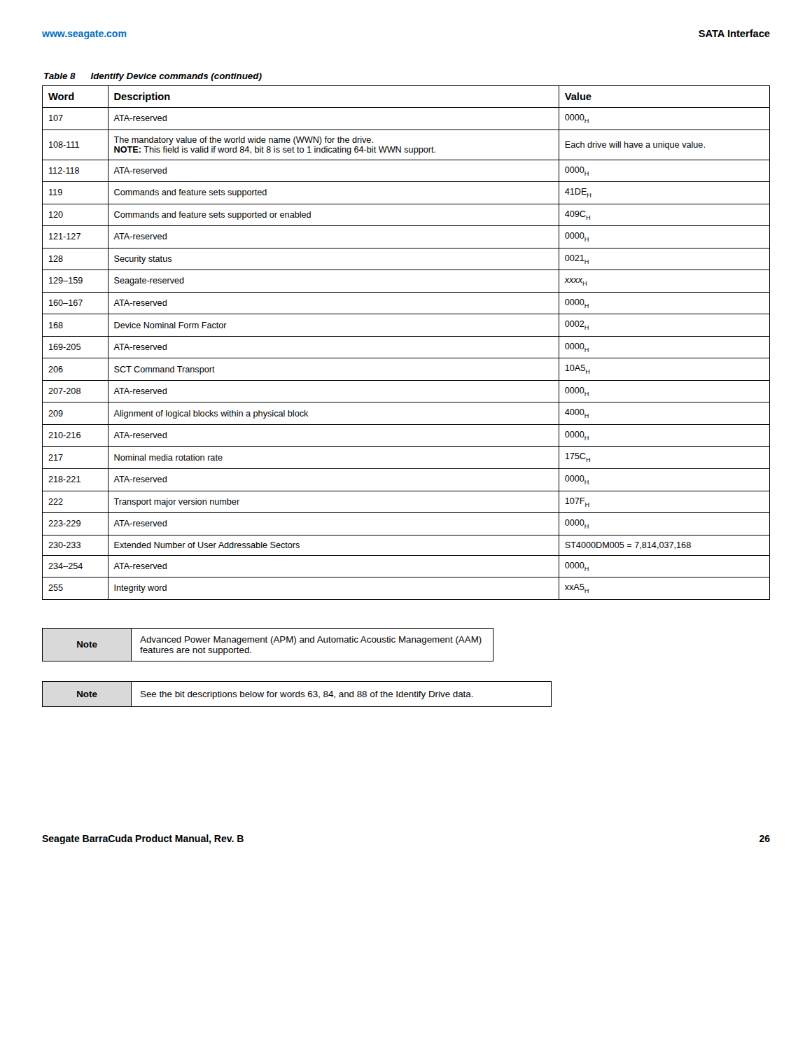www.seagate.com SATA Interface
Table 8 Identify Device commands (continued)
| Word | Description | Value |
| --- | --- | --- |
| 107 | ATA-reserved | 0000 H |
| 108-111 | The mandatory value of the world wide name (WWN) for the drive. NOTE: This field is valid if word 84, bit 8 is set to 1 indicating 64-bit WWN support. | Each drive will have a unique value. |
| 112-118 | ATA-reserved | 0000 H |
| 119 | Commands and feature sets supported | 41DE H |
| 120 | Commands and feature sets supported or enabled | 409C H |
| 121-127 | ATA-reserved | 0000 H |
| 128 | Security status | 0021 H |
| 129–159 | Seagate-reserved | xxxx H |
| 160–167 | ATA-reserved | 0000 H |
| 168 | Device Nominal Form Factor | 0002 H |
| 169-205 | ATA-reserved | 0000 H |
| 206 | SCT Command Transport | 10A5 H |
| 207-208 | ATA-reserved | 0000 H |
| 209 | Alignment of logical blocks within a physical block | 4000 H |
| 210-216 | ATA-reserved | 0000 H |
| 217 | Nominal media rotation rate | 175C H |
| 218-221 | ATA-reserved | 0000 H |
| 222 | Transport major version number | 107F H |
| 223-229 | ATA-reserved | 0000 H |
| 230-233 | Extended Number of User Addressable Sectors | ST4000DM005 = 7,814,037,168 |
| 234–254 | ATA-reserved | 0000 H |
| 255 | Integrity word | xxA5 H |
Note
Advanced Power Management (APM) and Automatic Acoustic Management (AAM) features are not supported.
Note
See the bit descriptions below for words 63, 84, and 88 of the Identify Drive data.
Seagate BarraCuda Product Manual, Rev. B 26